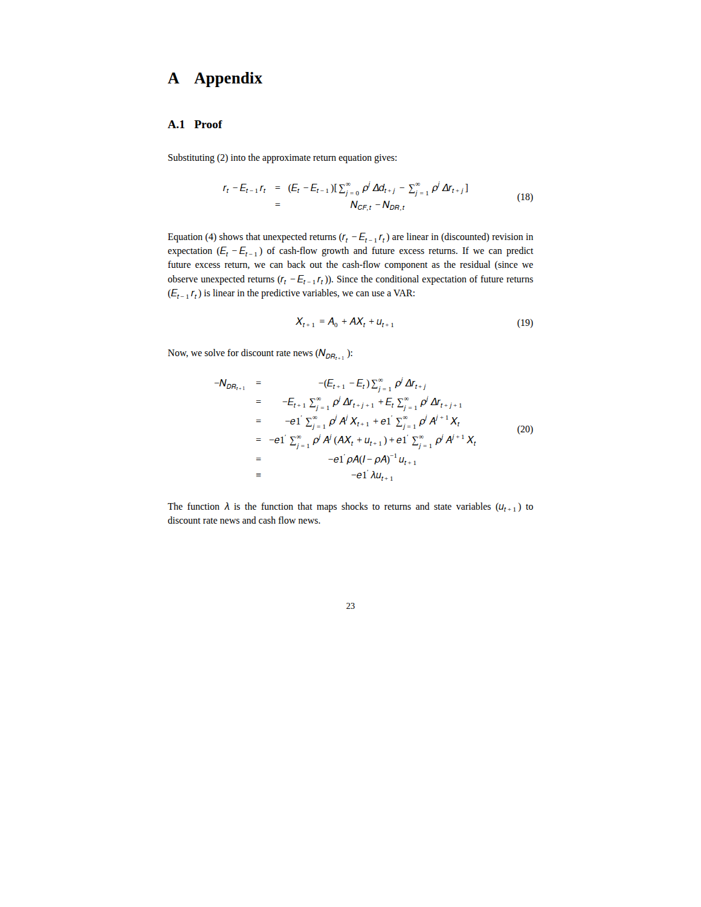AAppendix
A.1 Proof
Substituting (2) into the approximate return equation gives:
rt − Et−1 rt = ( Et − Et−1 ) [ ∑ j=0 ∞ ρj Δ dt+j − ∑ j=1 ∞ ρj Δ rt+j ] = NCF,t − NDR,t
(18)
Equation (4) shows that unexpected returns (rt−Et−1rt) are linear in (discounted) revision in expectation (Et−Et−1) of cash-flow growth and future excess returns. If we can predict future excess return, we can back out the cash-flow component as the residual (since we observe unexpected returns (rt−Et−1rt)). Since the conditional expectation of future returns (Et−1rt) is linear in the predictive variables, we can use a VAR:
Xt+1 = A0 + A Xt + ut+1
(19)
Now, we solve for discount rate news (NDRt+1):
− NDRt+1 = − ( Et+1 − Et ) ∑ j=1 ∞ ρj Δ rt+j = − Et+1 ∑ j=1 ∞ ρj Δ rt+j+1 + Et ∑ j=1 ∞ ρj Δ rt+j+1 = − e1′ ∑ j=1 ∞ ρj Aj Xt+1 + e1′ ∑ j=1 ∞ ρj Aj+1 Xt = − e1′ ∑ j=1 ∞ ρj Aj ( A Xt + ut+1 ) + e1′ ∑ j=1 ∞ ρj Aj+1 Xt = − e1′ ρ A (I−ρA) −1 ut+1 ≡ − e1′ λ ut+1
(20)
The function λ is the function that maps shocks to returns and state variables (ut+1) to discount rate news and cash flow news.
23